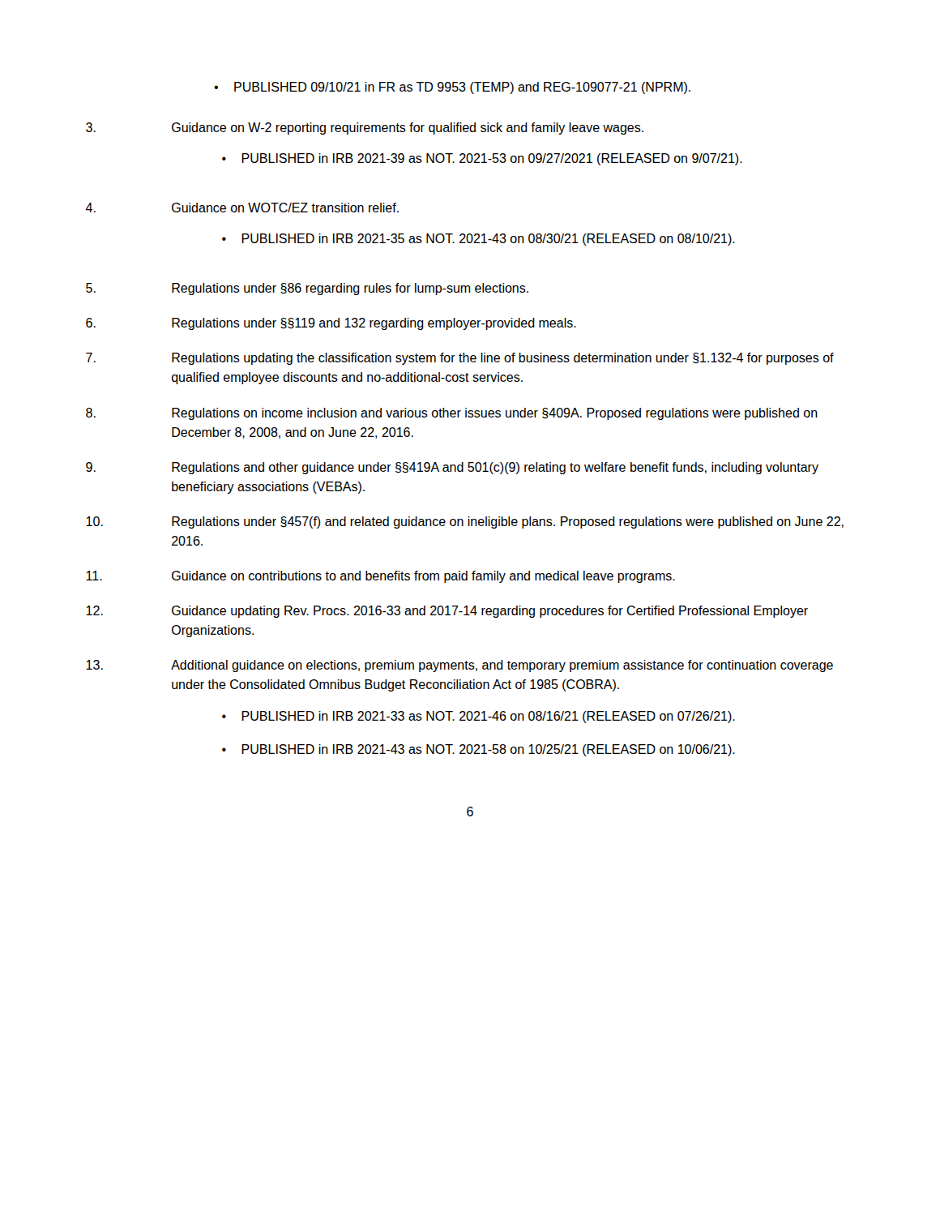PUBLISHED 09/10/21 in FR as TD 9953 (TEMP) and REG-109077-21 (NPRM).
3.
Guidance on W-2 reporting requirements for qualified sick and family leave wages.
PUBLISHED in IRB 2021-39 as NOT. 2021-53 on 09/27/2021 (RELEASED on 9/07/21).
4.
Guidance on WOTC/EZ transition relief.
PUBLISHED in IRB 2021-35 as NOT. 2021-43 on 08/30/21 (RELEASED on 08/10/21).
5.
Regulations under §86 regarding rules for lump-sum elections.
6.
Regulations under §§119 and 132 regarding employer-provided meals.
7.
Regulations updating the classification system for the line of business determination under §1.132-4 for purposes of qualified employee discounts and no-additional-cost services.
8.
Regulations on income inclusion and various other issues under §409A. Proposed regulations were published on December 8, 2008, and on June 22, 2016.
9.
Regulations and other guidance under §§419A and 501(c)(9) relating to welfare benefit funds, including voluntary beneficiary associations (VEBAs).
10.
Regulations under §457(f) and related guidance on ineligible plans. Proposed regulations were published on June 22, 2016.
11.
Guidance on contributions to and benefits from paid family and medical leave programs.
12.
Guidance updating Rev. Procs. 2016-33 and 2017-14 regarding procedures for Certified Professional Employer Organizations.
13.
Additional guidance on elections, premium payments, and temporary premium assistance for continuation coverage under the Consolidated Omnibus Budget Reconciliation Act of 1985 (COBRA).
PUBLISHED in IRB 2021-33 as NOT. 2021-46 on 08/16/21 (RELEASED on 07/26/21).
PUBLISHED in IRB 2021-43 as NOT. 2021-58 on 10/25/21 (RELEASED on 10/06/21).
6